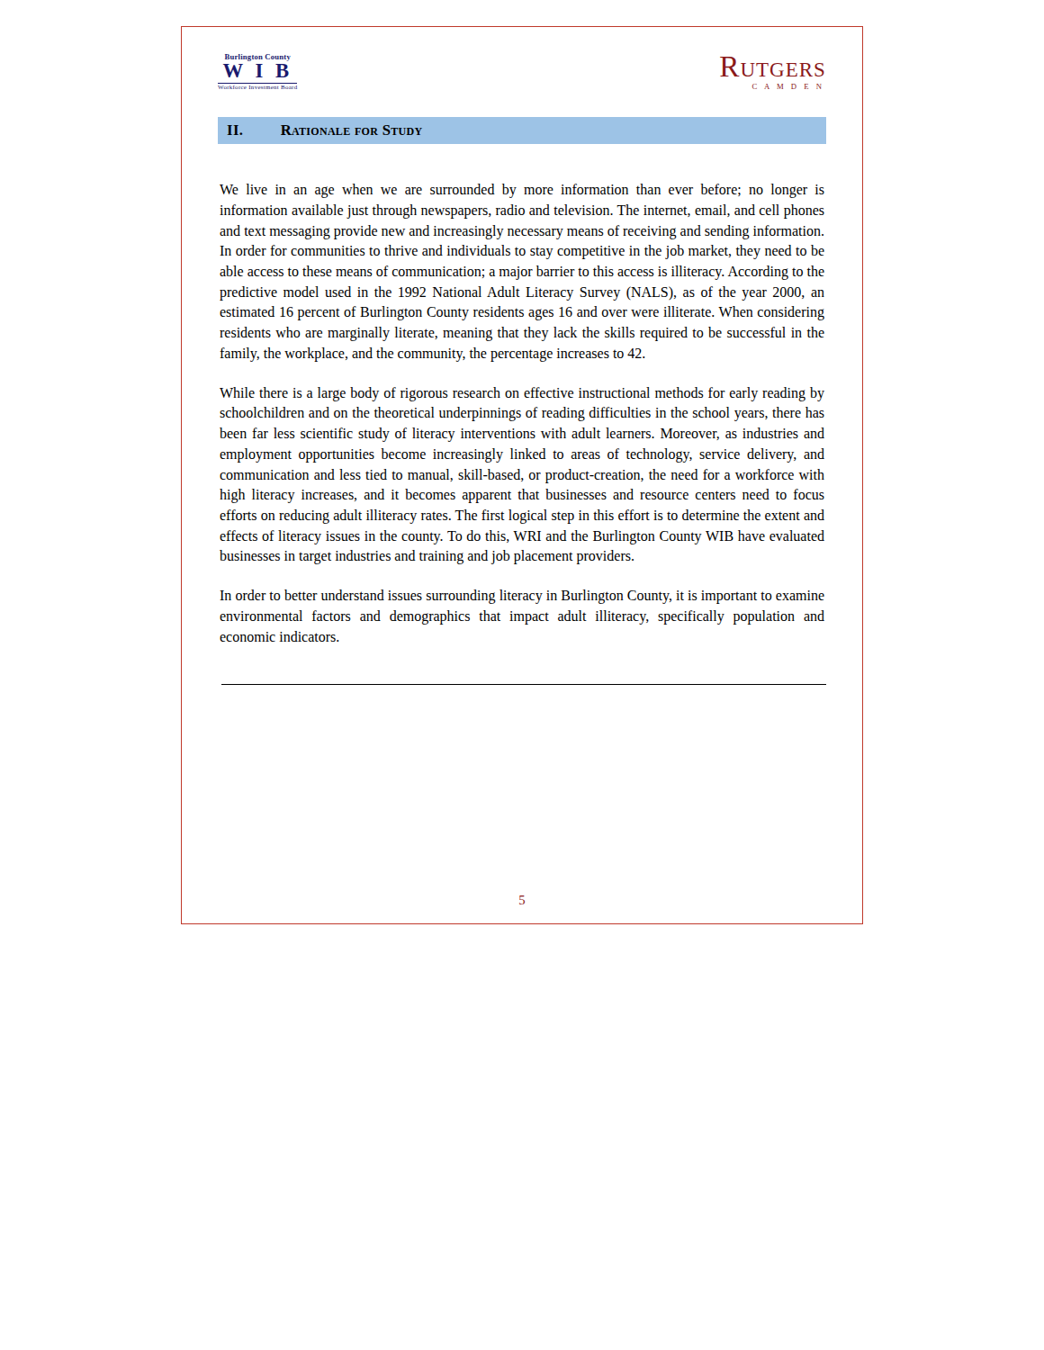Burlington County
W I B
Workforce Investment Board
Rutgers
C A M D E N
II. Rationale for Study
We live in an age when we are surrounded by more information than ever before; no longer is information available just through newspapers, radio and television. The internet, email, and cell phones and text messaging provide new and increasingly necessary means of receiving and sending information. In order for communities to thrive and individuals to stay competitive in the job market, they need to be able access to these means of communication; a major barrier to this access is illiteracy. According to the predictive model used in the 1992 National Adult Literacy Survey (NALS), as of the year 2000, an estimated 16 percent of Burlington County residents ages 16 and over were illiterate. When considering residents who are marginally literate, meaning that they lack the skills required to be successful in the family, the workplace, and the community, the percentage increases to 42.
While there is a large body of rigorous research on effective instructional methods for early reading by schoolchildren and on the theoretical underpinnings of reading difficulties in the school years, there has been far less scientific study of literacy interventions with adult learners. Moreover, as industries and employment opportunities become increasingly linked to areas of technology, service delivery, and communication and less tied to manual, skill-based, or product-creation, the need for a workforce with high literacy increases, and it becomes apparent that businesses and resource centers need to focus efforts on reducing adult illiteracy rates. The first logical step in this effort is to determine the extent and effects of literacy issues in the county. To do this, WRI and the Burlington County WIB have evaluated businesses in target industries and training and job placement providers.
In order to better understand issues surrounding literacy in Burlington County, it is important to examine environmental factors and demographics that impact adult illiteracy, specifically population and economic indicators.
5